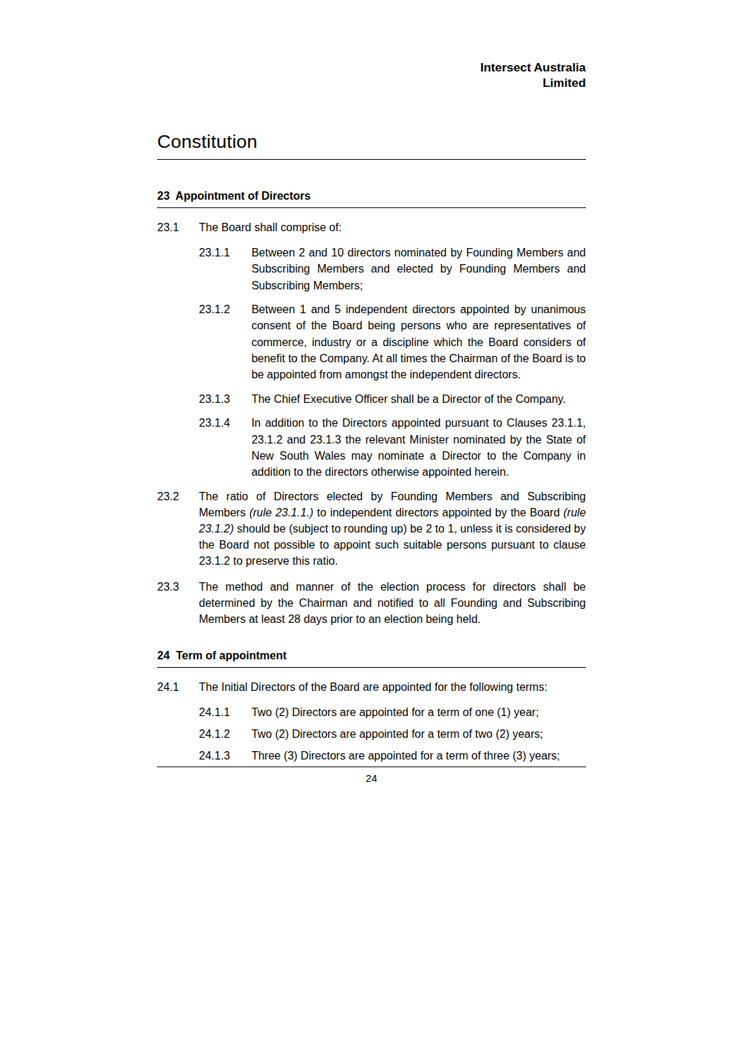Intersect Australia
Limited
Constitution
23 Appointment of Directors
23.1
The Board shall comprise of:
23.1.1
Between 2 and 10 directors nominated by Founding Members and Subscribing Members and elected by Founding Members and Subscribing Members;
23.1.2
Between 1 and 5 independent directors appointed by unanimous consent of the Board being persons who are representatives of commerce, industry or a discipline which the Board considers of benefit to the Company. At all times the Chairman of the Board is to be appointed from amongst the independent directors.
23.1.3
The Chief Executive Officer shall be a Director of the Company.
23.1.4
In addition to the Directors appointed pursuant to Clauses 23.1.1, 23.1.2 and 23.1.3 the relevant Minister nominated by the State of New South Wales may nominate a Director to the Company in addition to the directors otherwise appointed herein.
23.2
The ratio of Directors elected by Founding Members and Subscribing Members (rule 23.1.1.) to independent directors appointed by the Board (rule 23.1.2) should be (subject to rounding up) be 2 to 1, unless it is considered by the Board not possible to appoint such suitable persons pursuant to clause 23.1.2 to preserve this ratio.
23.3
The method and manner of the election process for directors shall be determined by the Chairman and notified to all Founding and Subscribing Members at least 28 days prior to an election being held.
24 Term of appointment
24.1
The Initial Directors of the Board are appointed for the following terms:
24.1.1
Two (2) Directors are appointed for a term of one (1) year;
24.1.2
Two (2) Directors are appointed for a term of two (2) years;
24.1.3
Three (3) Directors are appointed for a term of three (3) years;
24